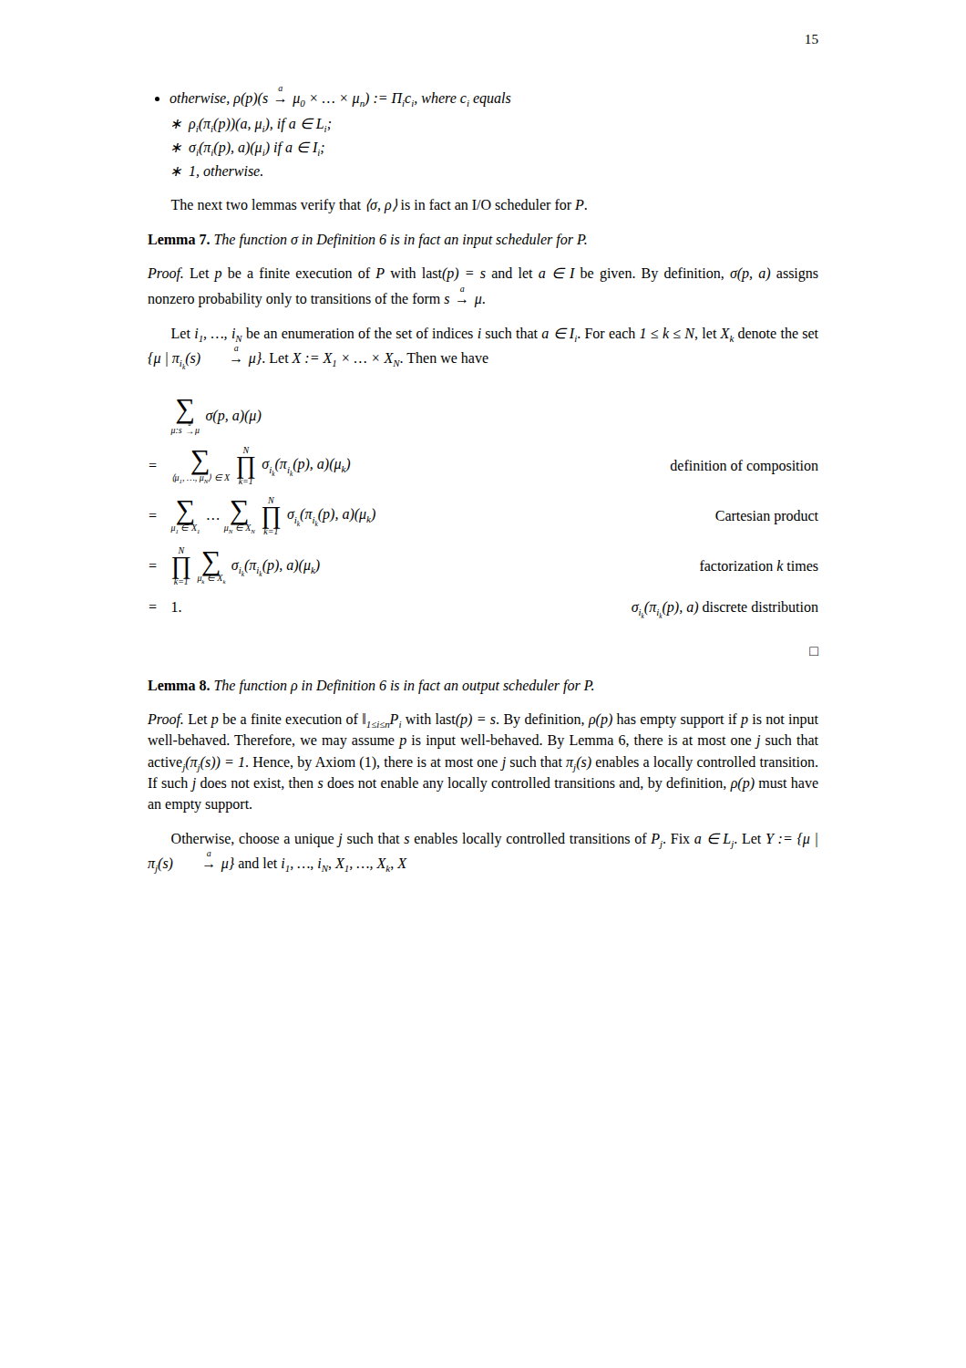15
otherwise, ρ(p)(s a→ μ0 × … × μn) := Πici, where ci equals
ρi(πi(p))(a, μi), if a ∈ Li;
σi(πi(p), a)(μi) if a ∈ Ii;
1, otherwise.
The next two lemmas verify that ⟨σ, ρ⟩ is in fact an I/O scheduler for P.
Lemma 7. The function σ in Definition 6 is in fact an input scheduler for P.
Proof. Let p be a finite execution of P with last(p) = s and let a ∈ I be given. By definition, σ(p, a) assigns nonzero probability only to transitions of the form s a→ μ.
Let i1, …, iN be an enumeration of the set of indices i such that a ∈ Ii. For each 1 ≤ k ≤ N, let Xk denote the set {μ | πik(s) a→ μ}. Let X := X1 × … × XN. Then we have
| | ∑ μ:s a → μ σ(p, a)(μ) | |
| = | ∑ ⟨μ 1 , …, μ N ⟩ ∈ X N ∏ k=1 σ i k (π i k (p), a)(μ k ) | definition of composition |
| = | ∑ μ 1 ∈ X 1 … ∑ μ N ∈ X N N ∏ k=1 σ i k (π i k (p), a)(μ k ) | Cartesian product |
| = | N ∏ k=1 ∑ μ k ∈ X k σ i k (π i k (p), a)(μ k ) | factorization k times |
| = | 1. | σ i k (π i k (p), a) discrete distribution |
□
Lemma 8. The function ρ in Definition 6 is in fact an output scheduler for P.
Proof. Let p be a finite execution of ‖1≤i≤nPi with last(p) = s. By definition, ρ(p) has empty support if p is not input well-behaved. Therefore, we may assume p is input well-behaved. By Lemma 6, there is at most one j such that activej(πj(s)) = 1. Hence, by Axiom (1), there is at most one j such that πj(s) enables a locally controlled transition. If such j does not exist, then s does not enable any locally controlled transitions and, by definition, ρ(p) must have an empty support.
Otherwise, choose a unique j such that s enables locally controlled transitions of Pj. Fix a ∈ Lj. Let Y := {μ | πj(s) a→ μ} and let i1, …, iN, X1, …, Xk, X